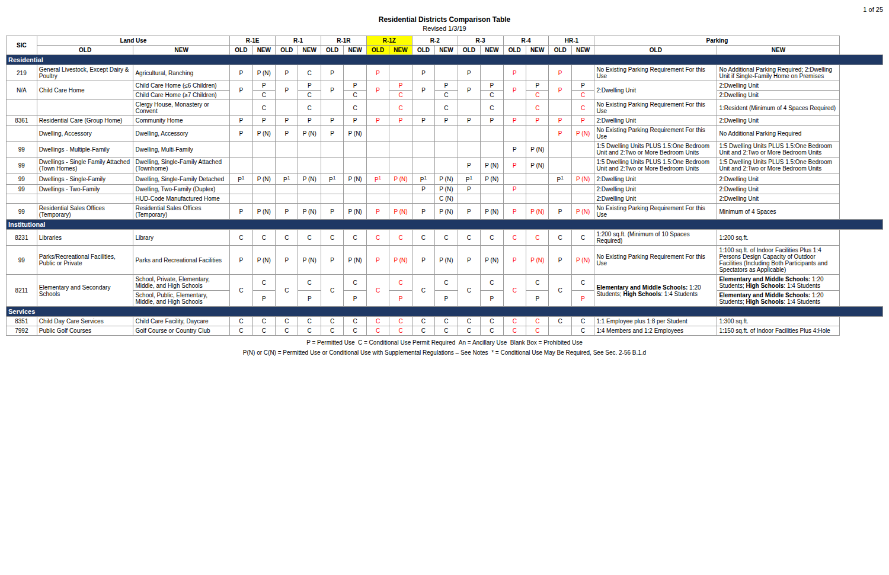1 of 25
Residential Districts Comparison Table
Revised 1/3/19
| SIC | Land Use | R-1E | R-1 | R-1R | R-1Z | R-2 | R-3 | R-4 | HR-1 | Parking |
| --- | --- | --- | --- | --- | --- | --- | --- | --- | --- | --- |
| OLD | NEW | OLD | NEW | OLD | NEW | OLD | NEW | OLD | NEW | OLD | NEW | OLD | NEW | OLD | NEW | OLD | NEW | OLD | NEW |
| Residential |
| 219 | General Livestock, Except Dairy & Poultry | Agricultural, Ranching | P | P (N) | P | C | P | | P | | P | | P | | P | | P | | No Existing Parking Requirement For this Use | No Additional Parking Required; 2:Dwelling Unit if Single-Family Home on Premises |
| N/A | Child Care Home | Child Care Home (≤6 Children) | P | P | P | P | P | P | P | P | P | P | P | P | P | P | P | P | 2:Dwelling Unit | 2:Dwelling Unit |
| Child Care Home (≥7 Children) | C | C | C | C | C | C | C | C | 2:Dwelling Unit |
| | | Clergy House, Monastery or Convent | | C | | C | | C | | C | | C | | C | | C | | C | No Existing Parking Requirement For this Use | 1:Resident (Minimum of 4 Spaces Required) |
| 8361 | Residential Care (Group Home) | Community Home | P | P | P | P | P | P | P | P | P | P | P | P | P | P | P | P | 2:Dwelling Unit | 2:Dwelling Unit |
| | Dwelling, Accessory | Dwelling, Accessory | P | P (N) | P | P (N) | P | P (N) | | | | | | | | | P | P (N) | No Existing Parking Requirement For this Use | No Additional Parking Required |
| 99 | Dwellings - Multiple-Family | Dwelling, Multi-Family | | | | | | | | | | | | | P | P (N) | | | 1:5 Dwelling Units PLUS 1.5:One Bedroom Unit and 2:Two or More Bedroom Units | 1:5 Dwelling Units PLUS 1.5:One Bedroom Unit and 2:Two or More Bedroom Units |
| 99 | Dwellings - Single Family Attached (Town Homes) | Dwelling, Single-Family Attached (Townhome) | | | | | | | | | | | P | P (N) | P | P (N) | | | 1:5 Dwelling Units PLUS 1.5:One Bedroom Unit and 2:Two or More Bedroom Units | 1:5 Dwelling Units PLUS 1.5:One Bedroom Unit and 2:Two or More Bedroom Units |
| 99 | Dwellings - Single-Family | Dwelling, Single-Family Detached | P 1 | P (N) | P 1 | P (N) | P 1 | P (N) | P 1 | P (N) | P 1 | P (N) | P 1 | P (N) | | | P 1 | P (N) | 2:Dwelling Unit | 2:Dwelling Unit |
| 99 | Dwellings - Two-Family | Dwelling, Two-Family (Duplex) | | | | | | | | | P | P (N) | P | | P | | | | 2:Dwelling Unit | 2:Dwelling Unit |
| | | HUD-Code Manufactured Home | | | | | | | | | | C (N) | | | | | | | 2:Dwelling Unit | 2:Dwelling Unit |
| 99 | Residential Sales Offices (Temporary) | Residential Sales Offices (Temporary) | P | P (N) | P | P (N) | P | P (N) | P | P (N) | P | P (N) | P | P (N) | P | P (N) | P | P (N) | No Existing Parking Requirement For this Use | Minimum of 4 Spaces |
| Institutional |
| 8231 | Libraries | Library | C | C | C | C | C | C | C | C | C | C | C | C | C | C | C | C | 1:200 sq.ft. (Minimum of 10 Spaces Required) | 1:200 sq.ft. |
| 99 | Parks/Recreational Facilities, Public or Private | Parks and Recreational Facilities | P | P (N) | P | P (N) | P | P (N) | P | P (N) | P | P (N) | P | P (N) | P | P (N) | P | P (N) | No Existing Parking Requirement For this Use | 1:100 sq.ft. of Indoor Facilities Plus 1:4 Persons Design Capacity of Outdoor Facilities (Including Both Participants and Spectators as Applicable) |
| 8211 | Elementary and Secondary Schools | School, Private, Elementary, Middle, and High Schools | C | C | C | C | C | C | C | C | C | C | C | C | C | C | C | C | Elementary and Middle Schools: 1:20 Students; High Schools : 1:4 Students | Elementary and Middle Schools: 1:20 Students; High Schools : 1:4 Students |
| School, Public, Elementary, Middle, and High Schools | P | P | P | P | P | P | P | P | Elementary and Middle Schools: 1:20 Students; High Schools : 1:4 Students |
| Services |
| 8351 | Child Day Care Services | Child Care Facility, Daycare | C | C | C | C | C | C | C | C | C | C | C | C | C | C | C | C | 1:1 Employee plus 1:8 per Student | 1:300 sq.ft. |
| 7992 | Public Golf Courses | Golf Course or Country Club | C | C | C | C | C | C | C | C | C | C | C | C | C | C | | C | 1:4 Members and 1:2 Employees | 1:150 sq.ft. of Indoor Facilities Plus 4:Hole |
P = Permitted Use C = Conditional Use Permit Required An = Ancillary Use Blank Box = Prohibited Use
P(N) or C(N) = Permitted Use or Conditional Use with Supplemental Regulations – See Notes * = Conditional Use May Be Required, See Sec. 2-56 B.1.d